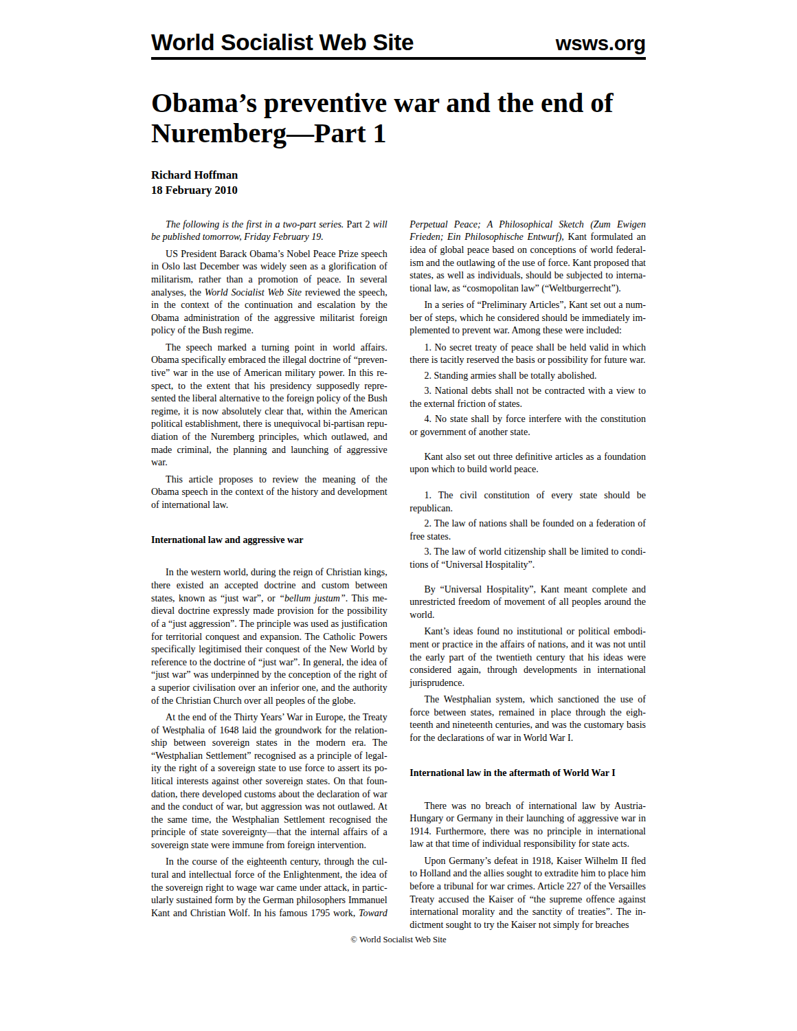World Socialist Web Site wsws.org
Obama’s preventive war and the end of Nuremberg—Part 1
Richard Hoffman
18 February 2010
The following is the first in a two-part series. Part 2 will be published tomorrow, Friday February 19.
US President Barack Obama’s Nobel Peace Prize speech in Oslo last December was widely seen as a glorification of militarism, rather than a promotion of peace. In several analyses, the World Socialist Web Site reviewed the speech, in the context of the continuation and escalation by the Obama administration of the aggressive militarist foreign policy of the Bush regime.
The speech marked a turning point in world affairs. Obama specifically embraced the illegal doctrine of “preventive” war in the use of American military power. In this respect, to the extent that his presidency supposedly represented the liberal alternative to the foreign policy of the Bush regime, it is now absolutely clear that, within the American political establishment, there is unequivocal bi-partisan repudiation of the Nuremberg principles, which outlawed, and made criminal, the planning and launching of aggressive war.
This article proposes to review the meaning of the Obama speech in the context of the history and development of international law.
International law and aggressive war
In the western world, during the reign of Christian kings, there existed an accepted doctrine and custom between states, known as “just war”, or “bellum justum”. This medieval doctrine expressly made provision for the possibility of a “just aggression”. The principle was used as justification for territorial conquest and expansion. The Catholic Powers specifically legitimised their conquest of the New World by reference to the doctrine of “just war”. In general, the idea of “just war” was underpinned by the conception of the right of a superior civilisation over an inferior one, and the authority of the Christian Church over all peoples of the globe.
At the end of the Thirty Years’ War in Europe, the Treaty of Westphalia of 1648 laid the groundwork for the relationship between sovereign states in the modern era. The “Westphalian Settlement” recognised as a principle of legality the right of a sovereign state to use force to assert its political interests against other sovereign states. On that foundation, there developed customs about the declaration of war and the conduct of war, but aggression was not outlawed. At the same time, the Westphalian Settlement recognised the principle of state sovereignty—that the internal affairs of a sovereign state were immune from foreign intervention.
In the course of the eighteenth century, through the cultural and intellectual force of the Enlightenment, the idea of the sovereign right to wage war came under attack, in particularly sustained form by the German philosophers Immanuel Kant and Christian Wolf. In his famous 1795 work, Toward Perpetual Peace; A Philosophical Sketch (Zum Ewigen Frieden; Ein Philosophische Entwurf), Kant formulated an idea of global peace based on conceptions of world federalism and the outlawing of the use of force. Kant proposed that states, as well as individuals, should be subjected to international law, as “cosmopolitan law” (“Weltburgerrecht”).
In a series of “Preliminary Articles”, Kant set out a number of steps, which he considered should be immediately implemented to prevent war. Among these were included:
1. No secret treaty of peace shall be held valid in which there is tacitly reserved the basis or possibility for future war.
2. Standing armies shall be totally abolished.
3. National debts shall not be contracted with a view to the external friction of states.
4. No state shall by force interfere with the constitution or government of another state.
Kant also set out three definitive articles as a foundation upon which to build world peace.
1. The civil constitution of every state should be republican.
2. The law of nations shall be founded on a federation of free states.
3. The law of world citizenship shall be limited to conditions of “Universal Hospitality”.
By “Universal Hospitality”, Kant meant complete and unrestricted freedom of movement of all peoples around the world.
Kant’s ideas found no institutional or political embodiment or practice in the affairs of nations, and it was not until the early part of the twentieth century that his ideas were considered again, through developments in international jurisprudence.
The Westphalian system, which sanctioned the use of force between states, remained in place through the eighteenth and nineteenth centuries, and was the customary basis for the declarations of war in World War I.
International law in the aftermath of World War I
There was no breach of international law by Austria-Hungary or Germany in their launching of aggressive war in 1914. Furthermore, there was no principle in international law at that time of individual responsibility for state acts.
Upon Germany’s defeat in 1918, Kaiser Wilhelm II fled to Holland and the allies sought to extradite him to place him before a tribunal for war crimes. Article 227 of the Versailles Treaty accused the Kaiser of “the supreme offence against international morality and the sanctity of treaties”. The indictment sought to try the Kaiser not simply for breaches
© World Socialist Web Site